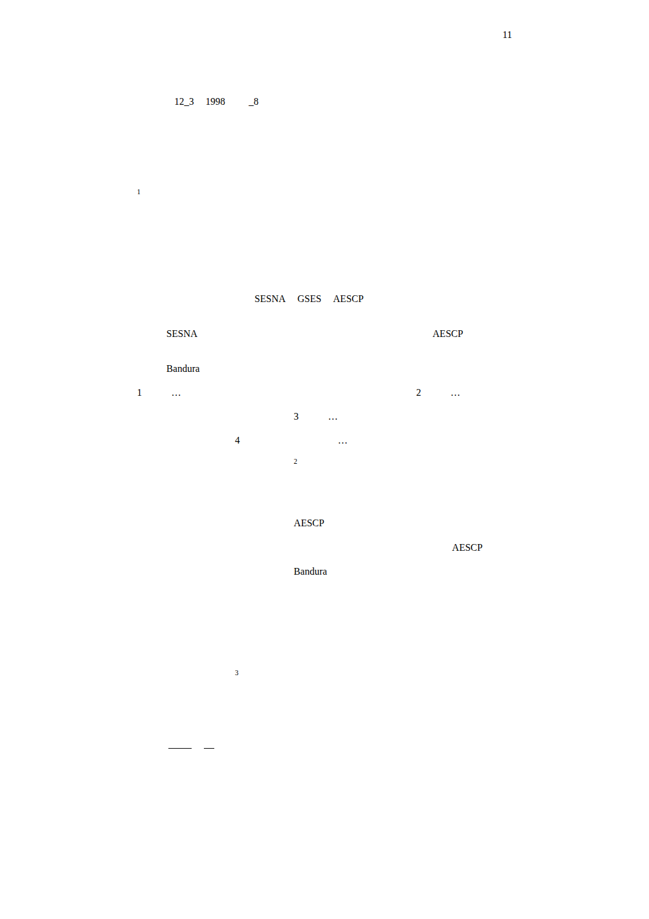11
12_3 1998 _8
1
SESNA GSES AESCP
SESNA AESCP
Bandura
1 … 2 …
3 …
4 …
2
AESCP
AESCP
Bandura
3